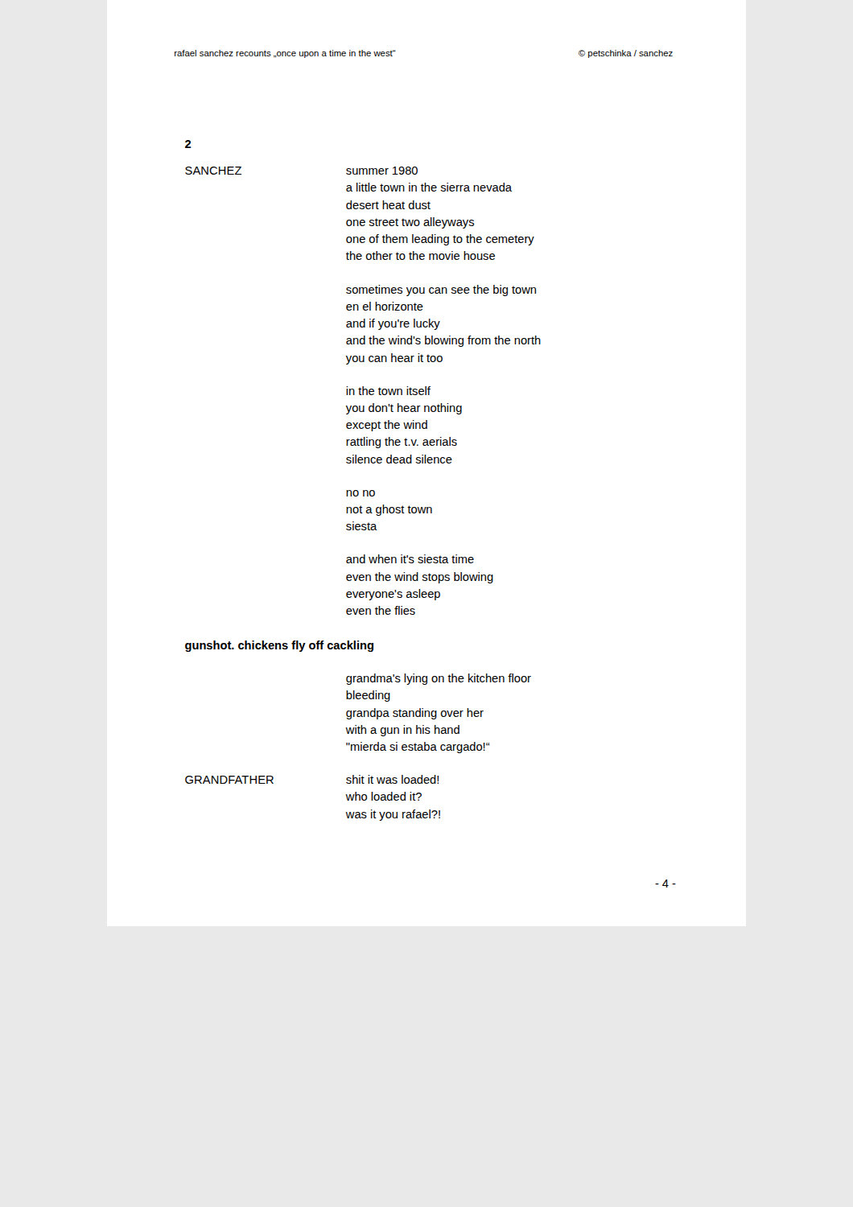rafael sanchez recounts „once upon a time in the west“ © petschinka / sanchez
2
Sanchez
summer 1980
a little town in the sierra nevada
desert heat dust
one street two alleyways
one of them leading to the cemetery
the other to the movie house
sometimes you can see the big town
en el horizonte
and if you're lucky
and the wind's blowing from the north
you can hear it too
in the town itself
you don't hear nothing
except the wind
rattling the t.v. aerials
silence dead silence
no no
not a ghost town
siesta
and when it's siesta time
even the wind stops blowing
everyone's asleep
even the flies
gunshot. chickens fly off cackling
grandma's lying on the kitchen floor
bleeding
grandpa standing over her
with a gun in his hand
"mierda si estaba cargado!“
Grandfather
shit it was loaded!
who loaded it?
was it you rafael?!
- 4 -